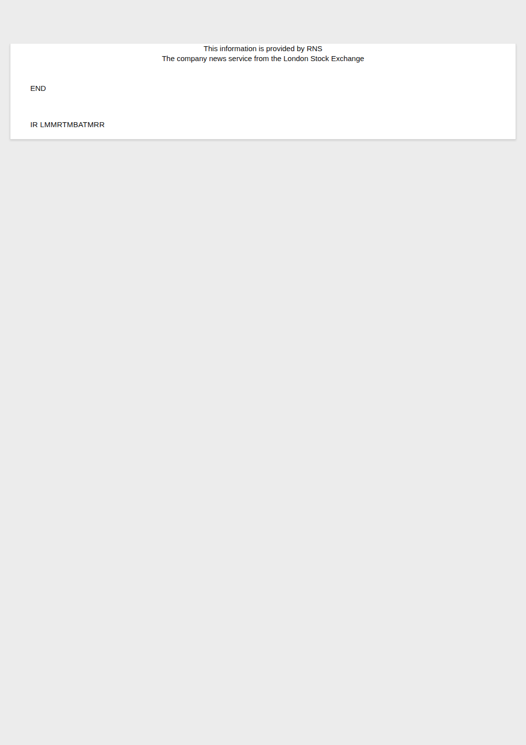This information is provided by RNS
The company news service from the London Stock Exchange
END
IR LMMRTMBATMRR